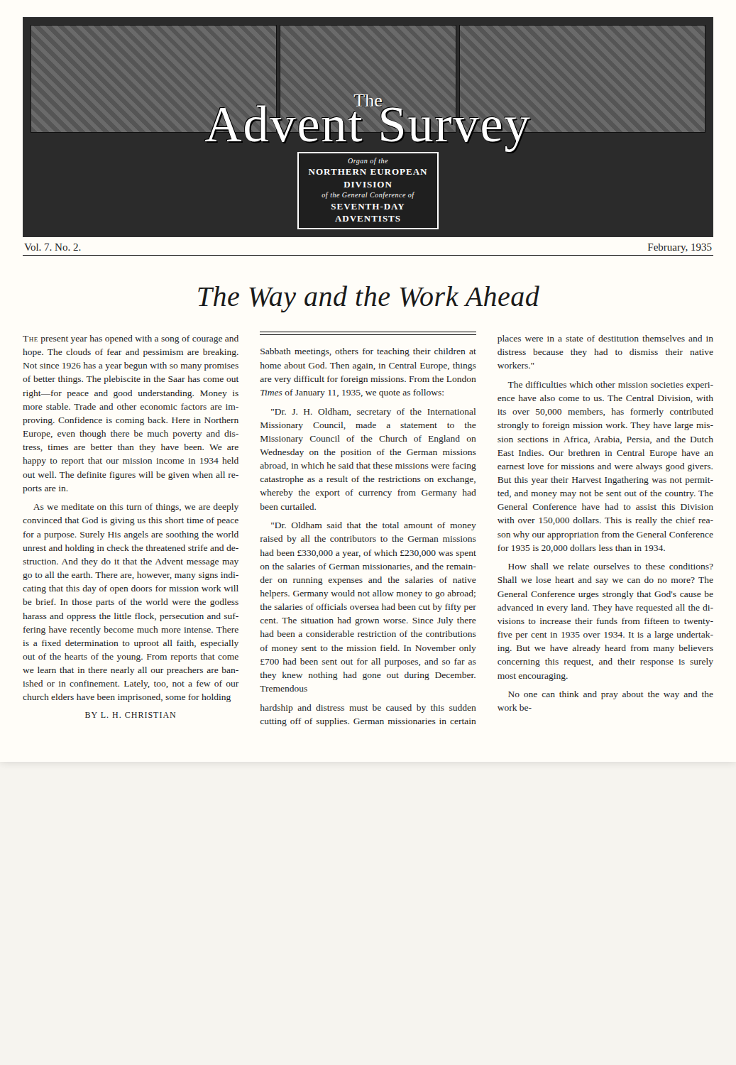The
Advent Survey
Organ of the
NORTHERN EUROPEAN
DIVISION
of the General Conference of
SEVENTH-DAY
ADVENTISTS
Vol. 7. No. 2. February, 1935
The Way and the Work Ahead
The present year has opened with a song of courage and hope. The clouds of fear and pessimism are breaking. Not since 1926 has a year begun with so many promises of better things. The plebiscite in the Saar has come out right—for peace and good understanding. Money is more stable. Trade and other economic factors are improving. Confidence is coming back. Here in Northern Europe, even though there be much poverty and distress, times are better than they have been. We are happy to report that our mission income in 1934 held out well. The definite figures will be given when all reports are in.
As we meditate on this turn of things, we are deeply convinced that God is giving us this short time of peace for a purpose. Surely His angels are soothing the world unrest and holding in check the threatened strife and destruction. And they do it that the Advent message may go to all the earth. There are, however, many signs indicating that this day of open doors for mission work will be brief. In those parts of the world were the godless harass and oppress the little flock, persecution and suffering have recently become much more intense. There is a fixed determination to uproot all faith, especially out of the hearts of the young. From reports that come we learn that in there nearly all our preachers are banished or in confinement. Lately, too, not a few of our church elders have been imprisoned, some for holding
BY L. H. CHRISTIAN
Sabbath meetings, others for teaching their children at home about God. Then again, in Central Europe, things are very difficult for foreign missions. From the London Times of January 11, 1935, we quote as follows:
"Dr. J. H. Oldham, secretary of the International Missionary Council, made a statement to the Missionary Council of the Church of England on Wednesday on the position of the German missions abroad, in which he said that these missions were facing catastrophe as a result of the restrictions on exchange, whereby the export of currency from Germany had been curtailed.
"Dr. Oldham said that the total amount of money raised by all the contributors to the German missions had been £330,000 a year, of which £230,000 was spent on the salaries of German missionaries, and the remainder on running expenses and the salaries of native helpers. Germany would not allow money to go abroad; the salaries of officials oversea had been cut by fifty per cent. The situation had grown worse. Since July there had been a considerable restriction of the contributions of money sent to the mission field. In November only £700 had been sent out for all purposes, and so far as they knew nothing had gone out during December. Tremendous
hardship and distress must be caused by this sudden cutting off of supplies. German missionaries in certain places were in a state of destitution themselves and in distress because they had to dismiss their native workers."
The difficulties which other mission societies experience have also come to us. The Central Division, with its over 50,000 members, has formerly contributed strongly to foreign mission work. They have large mission sections in Africa, Arabia, Persia, and the Dutch East Indies. Our brethren in Central Europe have an earnest love for missions and were always good givers. But this year their Harvest Ingathering was not permitted, and money may not be sent out of the country. The General Conference have had to assist this Division with over 150,000 dollars. This is really the chief reason why our appropriation from the General Conference for 1935 is 20,000 dollars less than in 1934.
How shall we relate ourselves to these conditions? Shall we lose heart and say we can do no more? The General Conference urges strongly that God's cause be advanced in every land. They have requested all the divisions to increase their funds from fifteen to twenty-five per cent in 1935 over 1934. It is a large undertaking. But we have already heard from many believers concerning this request, and their response is surely most encouraging.
No one can think and pray about the way and the work be-